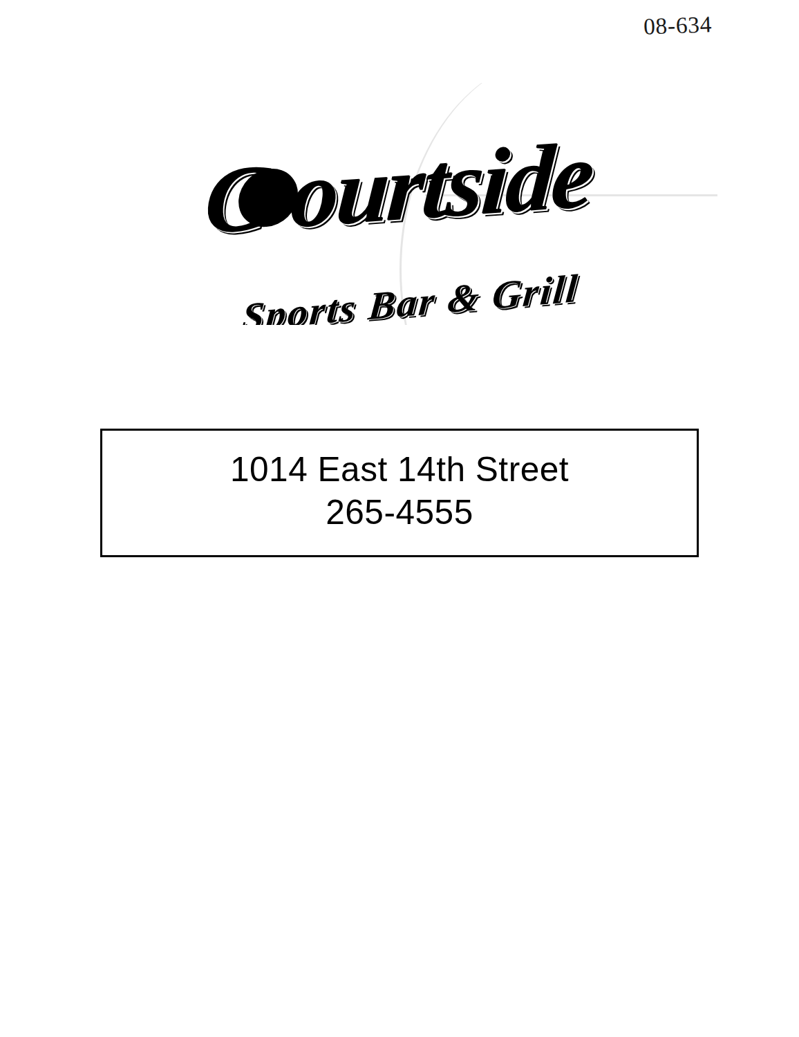08-634
C ourtside
Sports Bar & Grill
1014 East 14th Street
265-4555